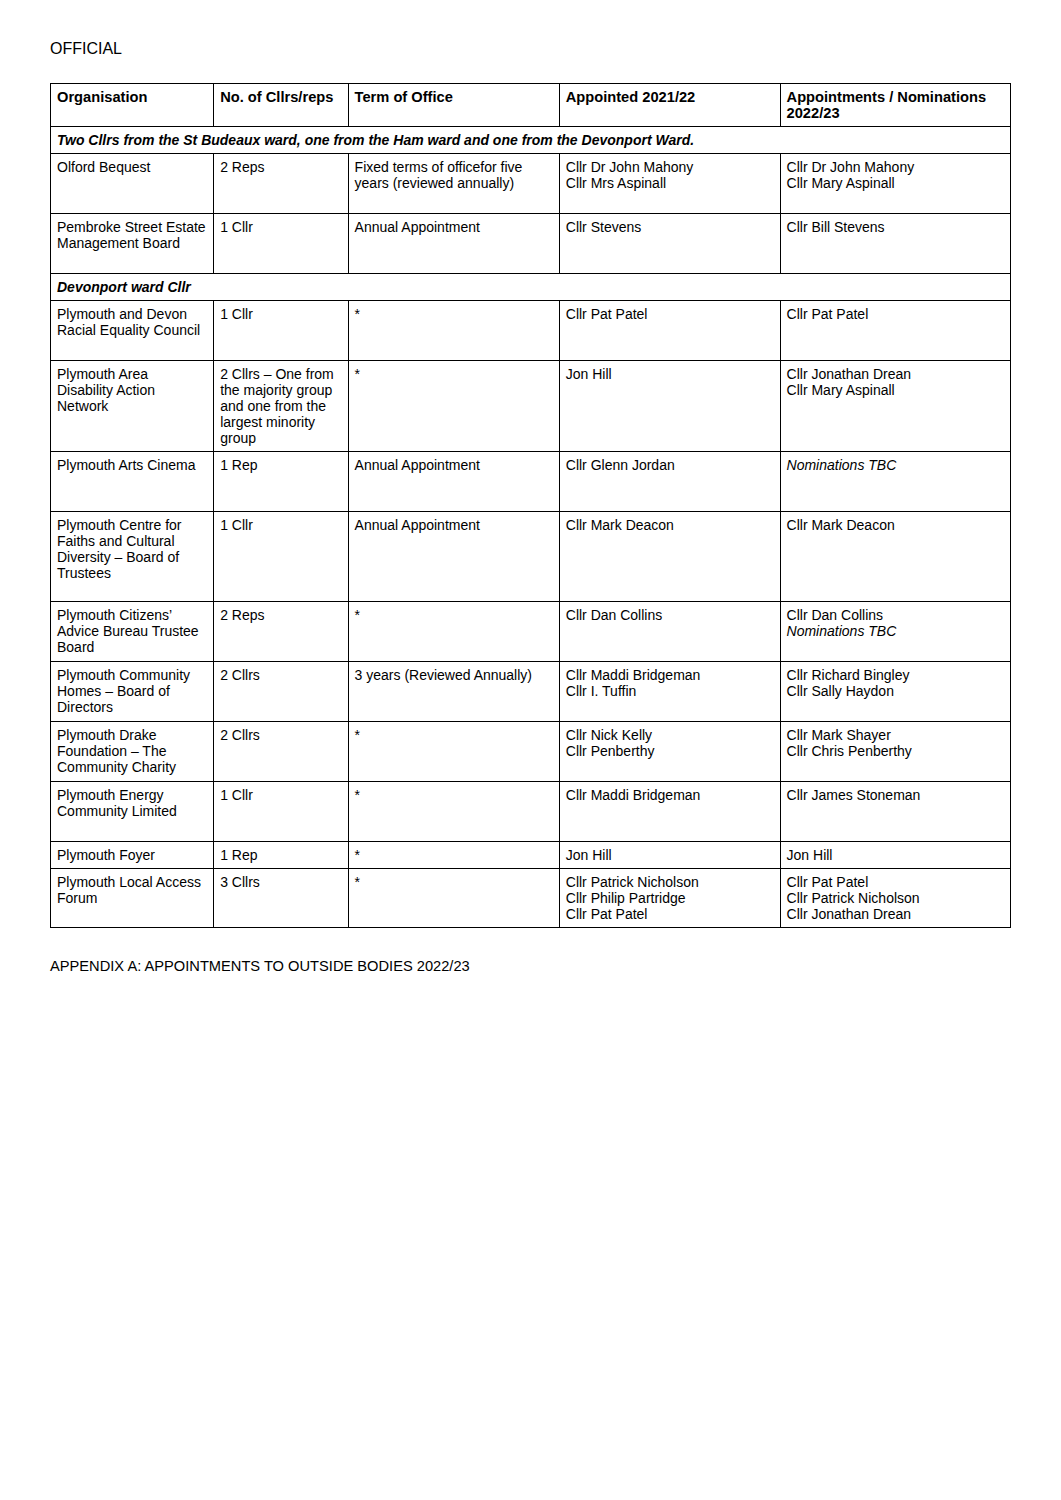OFFICIAL
| Organisation | No. of Cllrs/reps | Term of Office | Appointed 2021/22 | Appointments / Nominations 2022/23 |
| --- | --- | --- | --- | --- |
| Two Cllrs from the St Budeaux ward, one from the Ham ward and one from the Devonport Ward. |
| Olford Bequest | 2 Reps | Fixed terms of officefor five years (reviewed annually) | Cllr Dr John Mahony Cllr Mrs Aspinall | Cllr Dr John Mahony Cllr Mary Aspinall |
| Pembroke Street Estate Management Board | 1 Cllr | Annual Appointment | Cllr Stevens | Cllr Bill Stevens |
| Devonport ward Cllr |
| Plymouth and Devon Racial Equality Council | 1 Cllr | * | Cllr Pat Patel | Cllr Pat Patel |
| Plymouth Area Disability Action Network | 2 Cllrs – One from the majority group and one from the largest minority group | * | Jon Hill | Cllr Jonathan Drean Cllr Mary Aspinall |
| Plymouth Arts Cinema | 1 Rep | Annual Appointment | Cllr Glenn Jordan | Nominations TBC |
| Plymouth Centre for Faiths and Cultural Diversity – Board of Trustees | 1 Cllr | Annual Appointment | Cllr Mark Deacon | Cllr Mark Deacon |
| Plymouth Citizens’ Advice Bureau Trustee Board | 2 Reps | * | Cllr Dan Collins | Cllr Dan Collins Nominations TBC |
| Plymouth Community Homes – Board of Directors | 2 Cllrs | 3 years (Reviewed Annually) | Cllr Maddi Bridgeman Cllr I. Tuffin | Cllr Richard Bingley Cllr Sally Haydon |
| Plymouth Drake Foundation – The Community Charity | 2 Cllrs | * | Cllr Nick Kelly Cllr Penberthy | Cllr Mark Shayer Cllr Chris Penberthy |
| Plymouth Energy Community Limited | 1 Cllr | * | Cllr Maddi Bridgeman | Cllr James Stoneman |
| Plymouth Foyer | 1 Rep | * | Jon Hill | Jon Hill |
| Plymouth Local Access Forum | 3 Cllrs | * | Cllr Patrick Nicholson Cllr Philip Partridge Cllr Pat Patel | Cllr Pat Patel Cllr Patrick Nicholson Cllr Jonathan Drean |
APPENDIX A: APPOINTMENTS TO OUTSIDE BODIES 2022/23